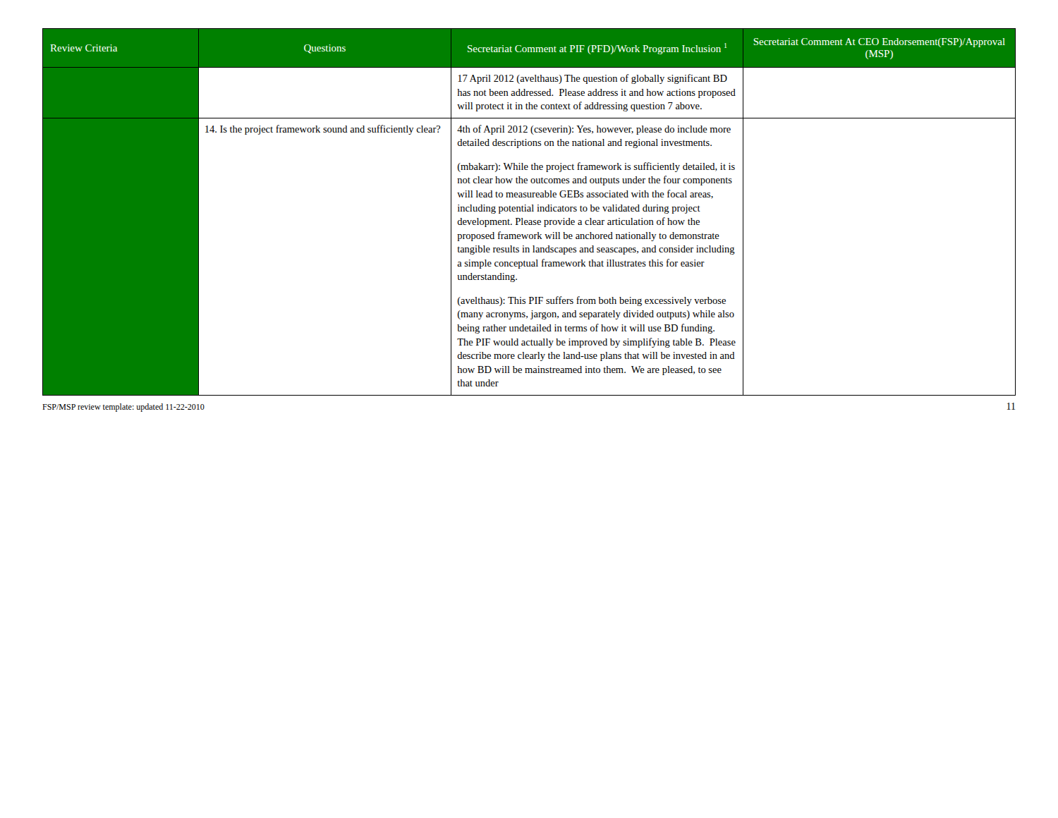| Review Criteria | Questions | Secretariat Comment at PIF (PFD)/Work Program Inclusion 1 | Secretariat Comment At CEO Endorsement(FSP)/Approval (MSP) |
| --- | --- | --- | --- |
| | | 17 April 2012 (avelthaus) The question of globally significant BD has not been addressed. Please address it and how actions proposed will protect it in the context of addressing question 7 above. | |
| | 14. Is the project framework sound and sufficiently clear? | 4th of April 2012 (cseverin): Yes, however, please do include more detailed descriptions on the national and regional investments. (mbakarr): While the project framework is sufficiently detailed, it is not clear how the outcomes and outputs under the four components will lead to measureable GEBs associated with the focal areas, including potential indicators to be validated during project development. Please provide a clear articulation of how the proposed framework will be anchored nationally to demonstrate tangible results in landscapes and seascapes, and consider including a simple conceptual framework that illustrates this for easier understanding. (avelthaus): This PIF suffers from both being excessively verbose (many acronyms, jargon, and separately divided outputs) while also being rather undetailed in terms of how it will use BD funding. The PIF would actually be improved by simplifying table B. Please describe more clearly the land-use plans that will be invested in and how BD will be mainstreamed into them. We are pleased, to see that under | |
FSP/MSP review template: updated 11-22-2010
11